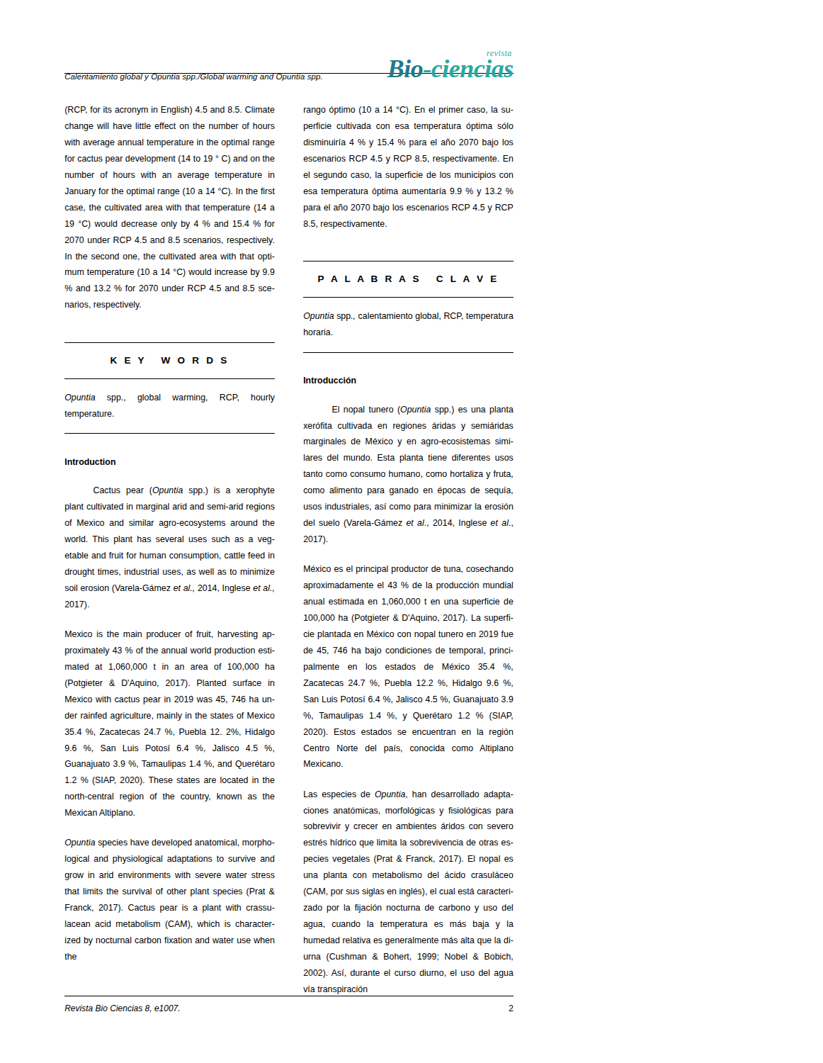Calentamiento global y Opuntia spp./Global warming and Opuntia spp.
revista
Bio-ciencias
(RCP, for its acronym in English) 4.5 and 8.5. Climate change will have little effect on the number of hours with average annual temperature in the optimal range for cactus pear development (14 to 19 ° C) and on the number of hours with an average temperature in January for the optimal range (10 a 14 °C). In the first case, the cultivated area with that temperature (14 a 19 °C) would decrease only by 4 % and 15.4 % for 2070 under RCP 4.5 and 8.5 scenarios, respectively. In the second one, the cultivated area with that optimum temperature (10 a 14 °C) would increase by 9.9 % and 13.2 % for 2070 under RCP 4.5 and 8.5 scenarios, respectively.
K E Y W O R D S
Opuntia spp., global warming, RCP, hourly temperature.
Introduction
Cactus pear (Opuntia spp.) is a xerophyte plant cultivated in marginal arid and semi-arid regions of Mexico and similar agro-ecosystems around the world. This plant has several uses such as a vegetable and fruit for human consumption, cattle feed in drought times, industrial uses, as well as to minimize soil erosion (Varela-Gámez et al., 2014, Inglese et al., 2017).
Mexico is the main producer of fruit, harvesting approximately 43 % of the annual world production estimated at 1,060,000 t in an area of 100,000 ha (Potgieter & D'Aquino, 2017). Planted surface in Mexico with cactus pear in 2019 was 45, 746 ha under rainfed agriculture, mainly in the states of Mexico 35.4 %, Zacatecas 24.7 %, Puebla 12. 2%, Hidalgo 9.6 %, San Luis Potosí 6.4 %, Jalisco 4.5 %, Guanajuato 3.9 %, Tamaulipas 1.4 %, and Querétaro 1.2 % (SIAP, 2020). These states are located in the north-central region of the country, known as the Mexican Altiplano.
Opuntia species have developed anatomical, morphological and physiological adaptations to survive and grow in arid environments with severe water stress that limits the survival of other plant species (Prat & Franck, 2017). Cactus pear is a plant with crassulacean acid metabolism (CAM), which is characterized by nocturnal carbon fixation and water use when the
rango óptimo (10 a 14 °C). En el primer caso, la superficie cultivada con esa temperatura óptima sólo disminuiría 4 % y 15.4 % para el año 2070 bajo los escenarios RCP 4.5 y RCP 8.5, respectivamente. En el segundo caso, la superficie de los municipios con esa temperatura óptima aumentaría 9.9 % y 13.2 % para el año 2070 bajo los escenarios RCP 4.5 y RCP 8.5, respectivamente.
P A L A B R A S C L A V E
Opuntia spp., calentamiento global, RCP, temperatura horaria.
Introducción
El nopal tunero (Opuntia spp.) es una planta xerófita cultivada en regiones áridas y semiáridas marginales de México y en agro-ecosistemas similares del mundo. Esta planta tiene diferentes usos tanto como consumo humano, como hortaliza y fruta, como alimento para ganado en épocas de sequía, usos industriales, así como para minimizar la erosión del suelo (Varela-Gámez et al., 2014, Inglese et al., 2017).
México es el principal productor de tuna, cosechando aproximadamente el 43 % de la producción mundial anual estimada en 1,060,000 t en una superficie de 100,000 ha (Potgieter & D'Aquino, 2017). La superficie plantada en México con nopal tunero en 2019 fue de 45, 746 ha bajo condiciones de temporal, principalmente en los estados de México 35.4 %, Zacatecas 24.7 %, Puebla 12.2 %, Hidalgo 9.6 %, San Luis Potosí 6.4 %, Jalisco 4.5 %, Guanajuato 3.9 %, Tamaulipas 1.4 %, y Querétaro 1.2 % (SIAP, 2020). Estos estados se encuentran en la región Centro Norte del país, conocida como Altiplano Mexicano.
Las especies de Opuntia, han desarrollado adaptaciones anatómicas, morfológicas y fisiológicas para sobrevivir y crecer en ambientes áridos con severo estrés hídrico que limita la sobrevivencia de otras especies vegetales (Prat & Franck, 2017). El nopal es una planta con metabolismo del ácido crasuláceo (CAM, por sus siglas en inglés), el cual está caracterizado por la fijación nocturna de carbono y uso del agua, cuando la temperatura es más baja y la humedad relativa es generalmente más alta que la diurna (Cushman & Bohert, 1999; Nobel & Bobich, 2002). Así, durante el curso diurno, el uso del agua vía transpiración
Revista Bio Ciencias 8, e1007.
2